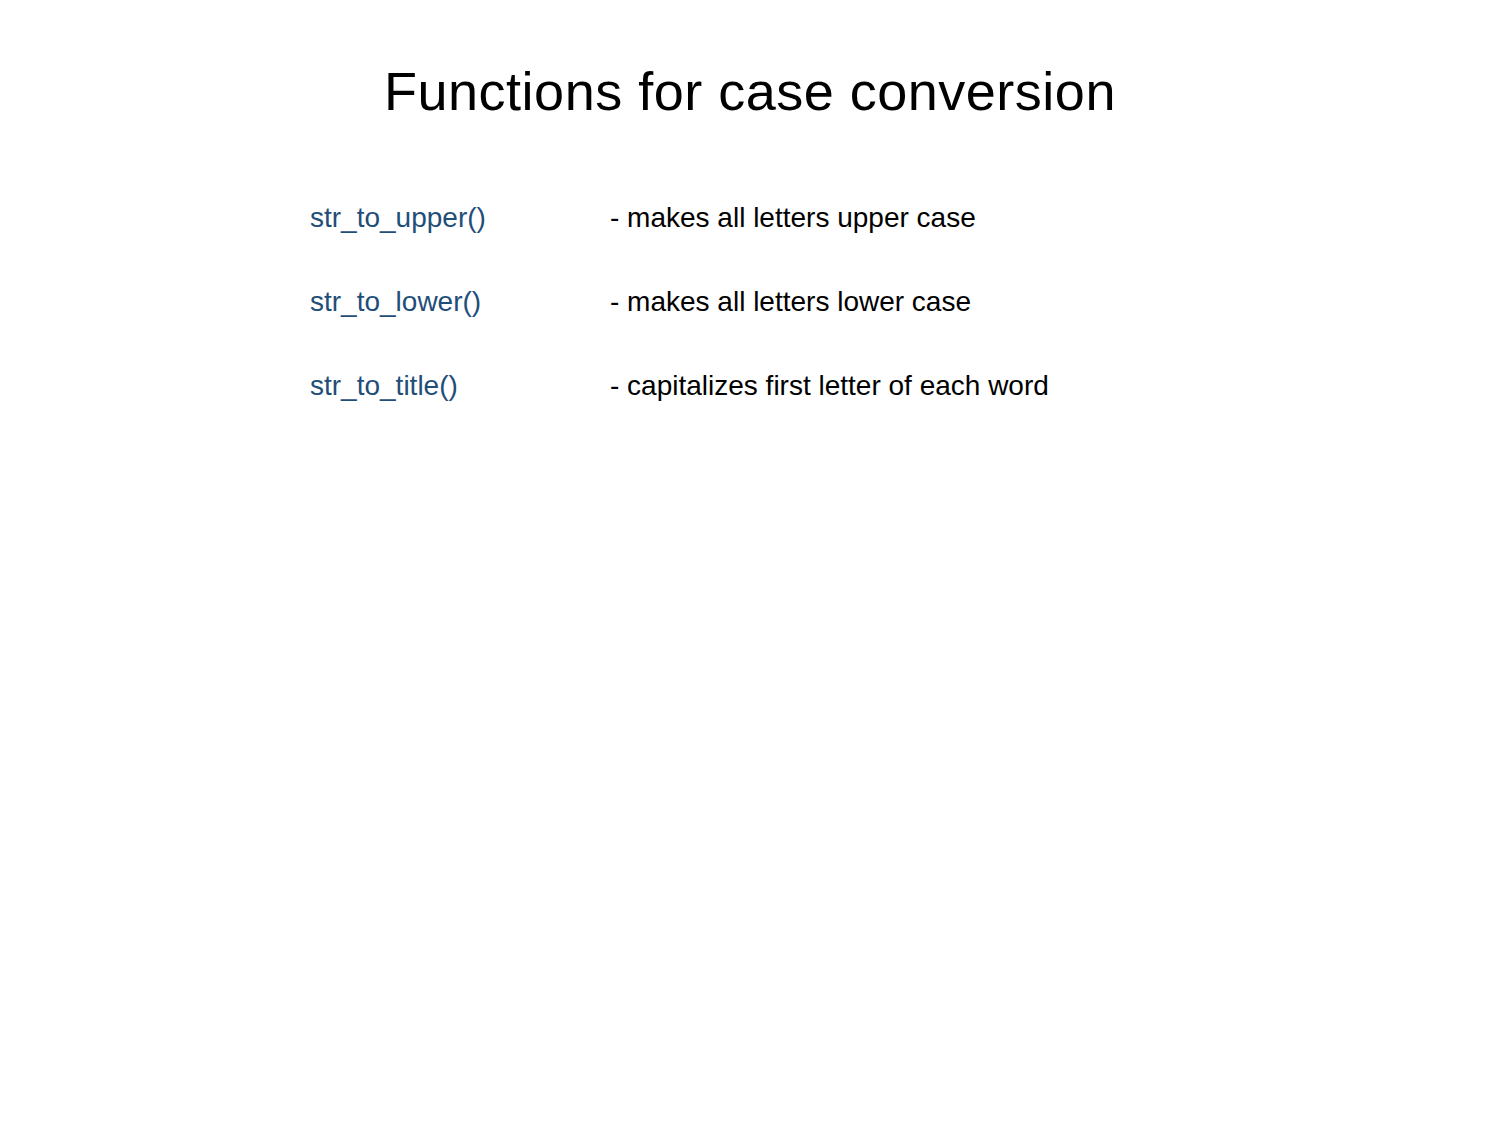Functions for case conversion
str_to_upper()
- makes all letters upper case
str_to_lower()
- makes all letters lower case
str_to_title()
- capitalizes first letter of each word